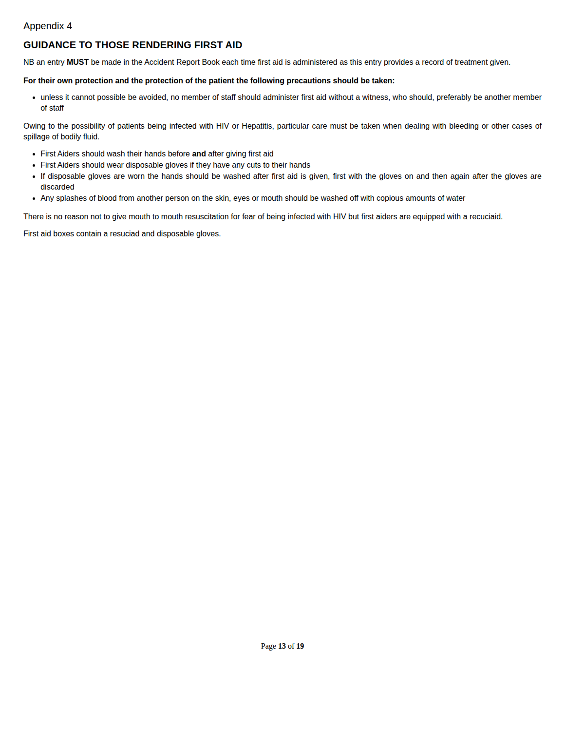Appendix 4
GUIDANCE TO THOSE RENDERING FIRST AID
NB an entry MUST be made in the Accident Report Book each time first aid is administered as this entry provides a record of treatment given.
For their own protection and the protection of the patient the following precautions should be taken:
unless it cannot possible be avoided, no member of staff should administer first aid without a witness, who should, preferably be another member of staff
Owing to the possibility of patients being infected with HIV or Hepatitis, particular care must be taken when dealing with bleeding or other cases of spillage of bodily fluid.
First Aiders should wash their hands before and after giving first aid
First Aiders should wear disposable gloves if they have any cuts to their hands
If disposable gloves are worn the hands should be washed after first aid is given, first with the gloves on and then again after the gloves are discarded
Any splashes of blood from another person on the skin, eyes or mouth should be washed off with copious amounts of water
There is no reason not to give mouth to mouth resuscitation for fear of being infected with HIV but first aiders are equipped with a recuciaid.
First aid boxes contain a resuciad and disposable gloves.
Page 13 of 19